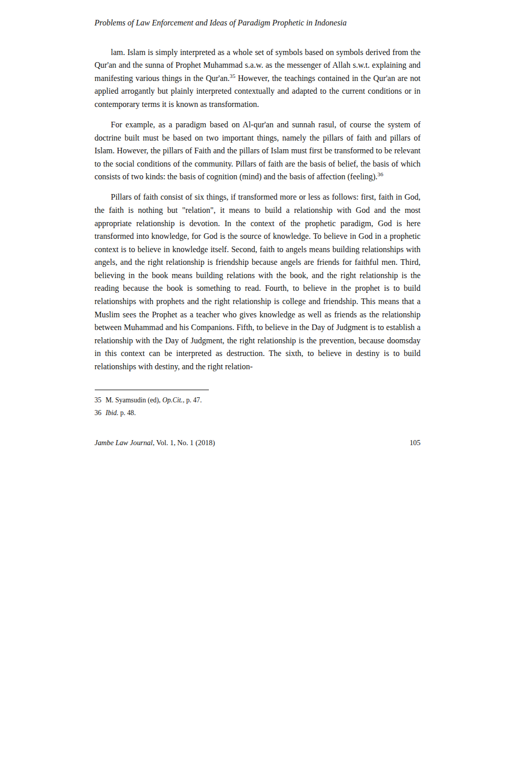Problems of Law Enforcement and Ideas of Paradigm Prophetic in Indonesia
lam. Islam is simply interpreted as a whole set of symbols based on symbols derived from the Qur'an and the sunna of Prophet Muhammad s.a.w. as the messenger of Allah s.w.t. explaining and manifesting various things in the Qur'an.35 However, the teachings contained in the Qur'an are not applied arrogantly but plainly interpreted contextually and adapted to the current conditions or in contemporary terms it is known as transformation.
For example, as a paradigm based on Al-qur'an and sunnah rasul, of course the system of doctrine built must be based on two important things, namely the pillars of faith and pillars of Islam. However, the pillars of Faith and the pillars of Islam must first be transformed to be relevant to the social conditions of the community. Pillars of faith are the basis of belief, the basis of which consists of two kinds: the basis of cognition (mind) and the basis of affection (feeling).36
Pillars of faith consist of six things, if transformed more or less as follows: first, faith in God, the faith is nothing but "relation", it means to build a relationship with God and the most appropriate relationship is devotion. In the context of the prophetic paradigm, God is here transformed into knowledge, for God is the source of knowledge. To believe in God in a prophetic context is to believe in knowledge itself. Second, faith to angels means building relationships with angels, and the right relationship is friendship because angels are friends for faithful men. Third, believing in the book means building relations with the book, and the right relationship is the reading because the book is something to read. Fourth, to believe in the prophet is to build relationships with prophets and the right relationship is college and friendship. This means that a Muslim sees the Prophet as a teacher who gives knowledge as well as friends as the relationship between Muhammad and his Companions. Fifth, to believe in the Day of Judgment is to establish a relationship with the Day of Judgment, the right relationship is the prevention, because doomsday in this context can be interpreted as destruction. The sixth, to believe in destiny is to build relationships with destiny, and the right relation-
35 M. Syamsudin (ed), Op.Cit., p. 47.
36 Ibid. p. 48.
Jambe Law Journal, Vol. 1, No. 1 (2018) 105